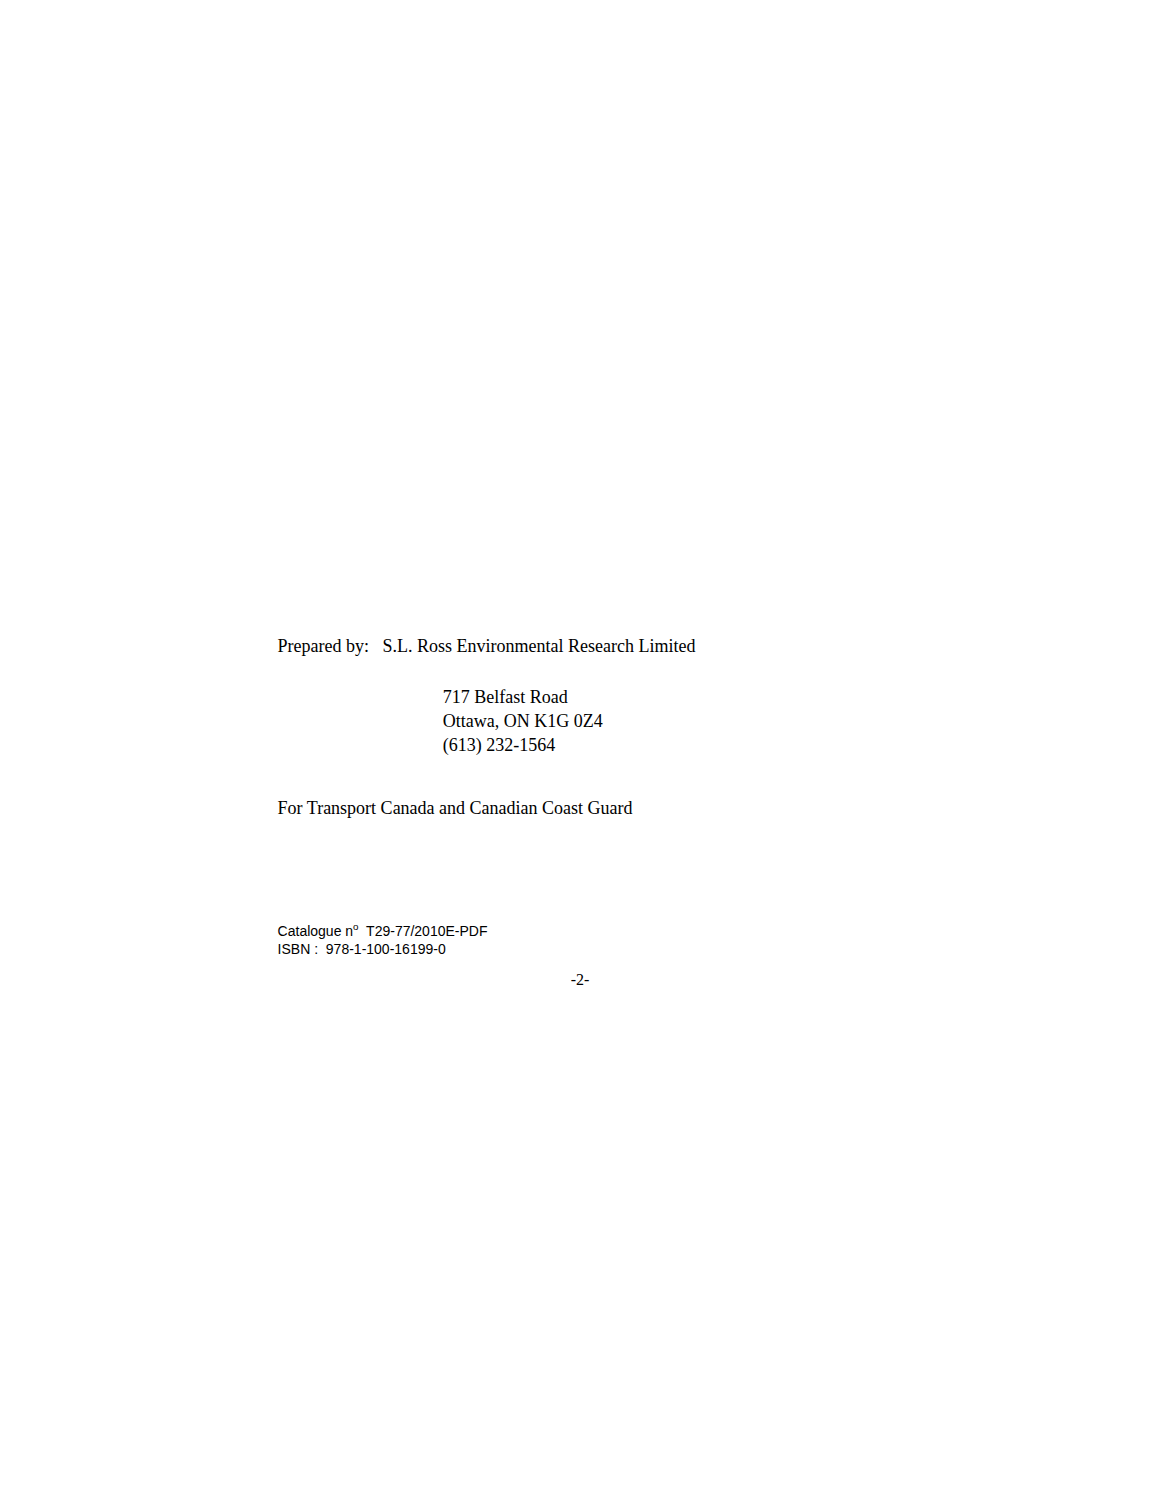Prepared by: S.L. Ross Environmental Research Limited
717 Belfast Road
Ottawa, ON K1G 0Z4
(613) 232-1564
For Transport Canada and Canadian Coast Guard
Catalogue no T29-77/2010E-PDF
ISBN : 978-1-100-16199-0
-2-